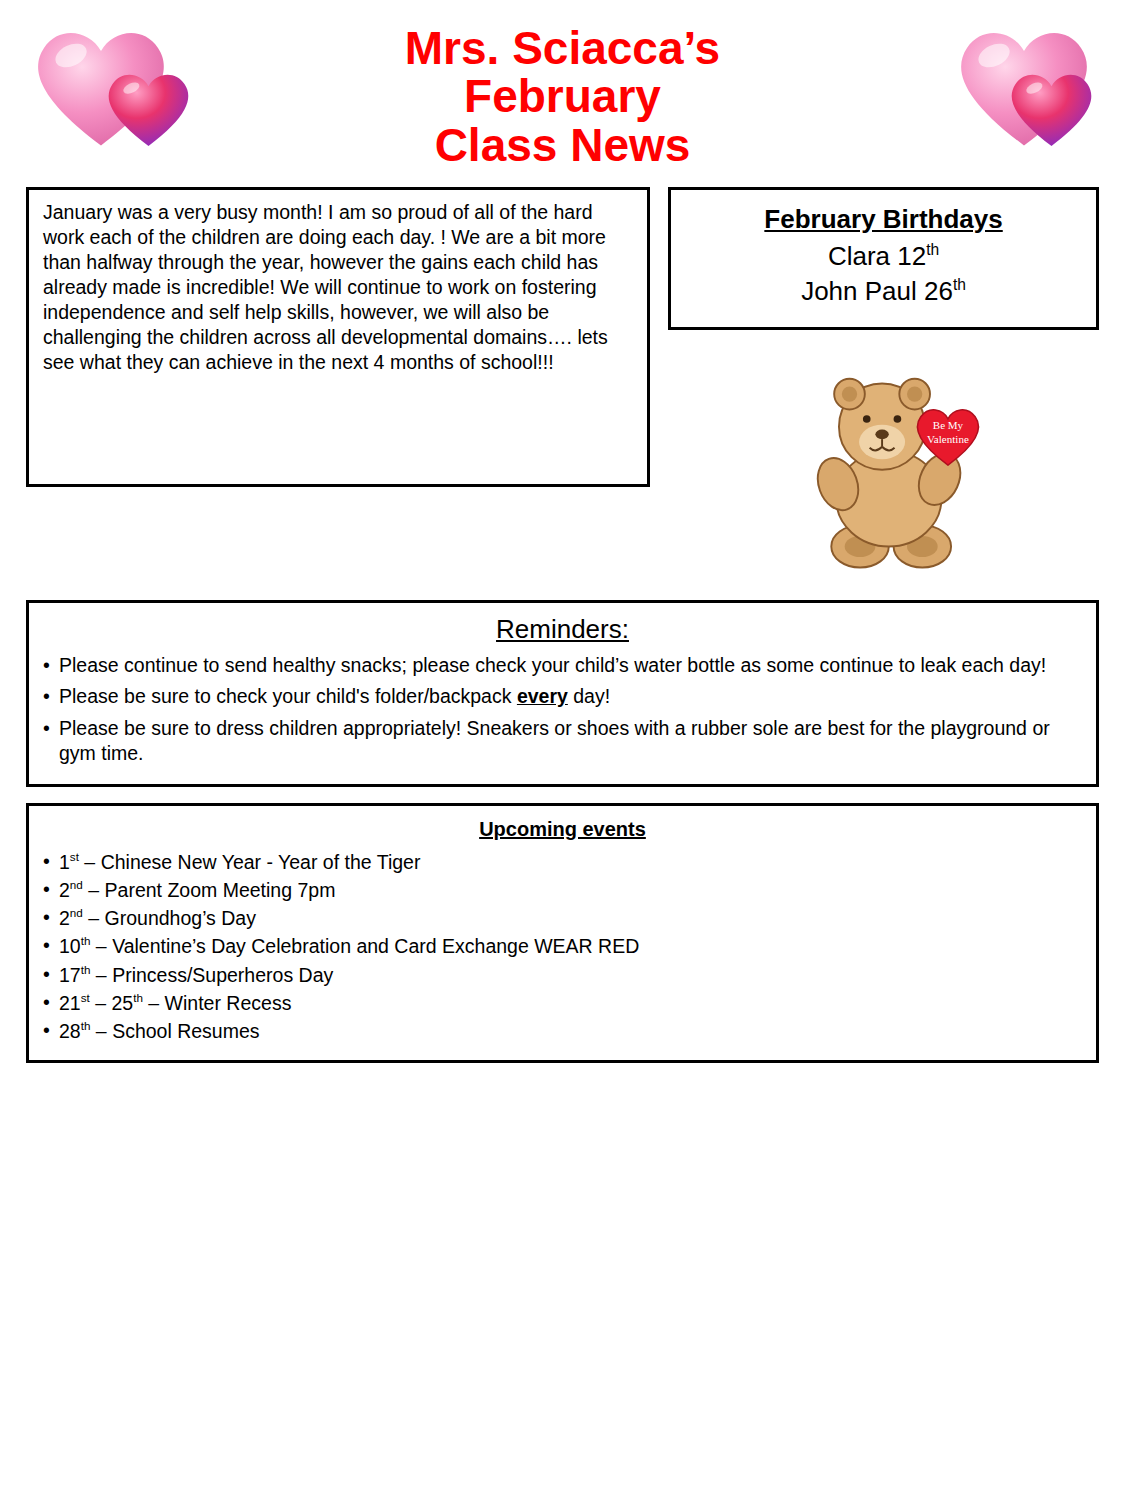Mrs. Sciacca’s
February
Class News
January was a very busy month! I am so proud of all of the hard work each of the children are doing each day. ! We are a bit more than halfway through the year, however the gains each child has already made is incredible! We will continue to work on fostering independence and self help skills, however, we will also be challenging the children across all developmental domains…. lets see what they can achieve in the next 4 months of school!!!
February Birthdays Clara 12th
John Paul 26th
Be My Valentine
Reminders:
Please continue to send healthy snacks; please check your child’s water bottle as some continue to leak each day!
Please be sure to check your child's folder/backpack every day!
Please be sure to dress children appropriately! Sneakers or shoes with a rubber sole are best for the playground or gym time.
Upcoming events
1st – Chinese New Year - Year of the Tiger
2nd – Parent Zoom Meeting 7pm
2nd – Groundhog’s Day
10th – Valentine’s Day Celebration and Card Exchange WEAR RED
17th – Princess/Superheros Day
21st – 25th – Winter Recess
28th – School Resumes